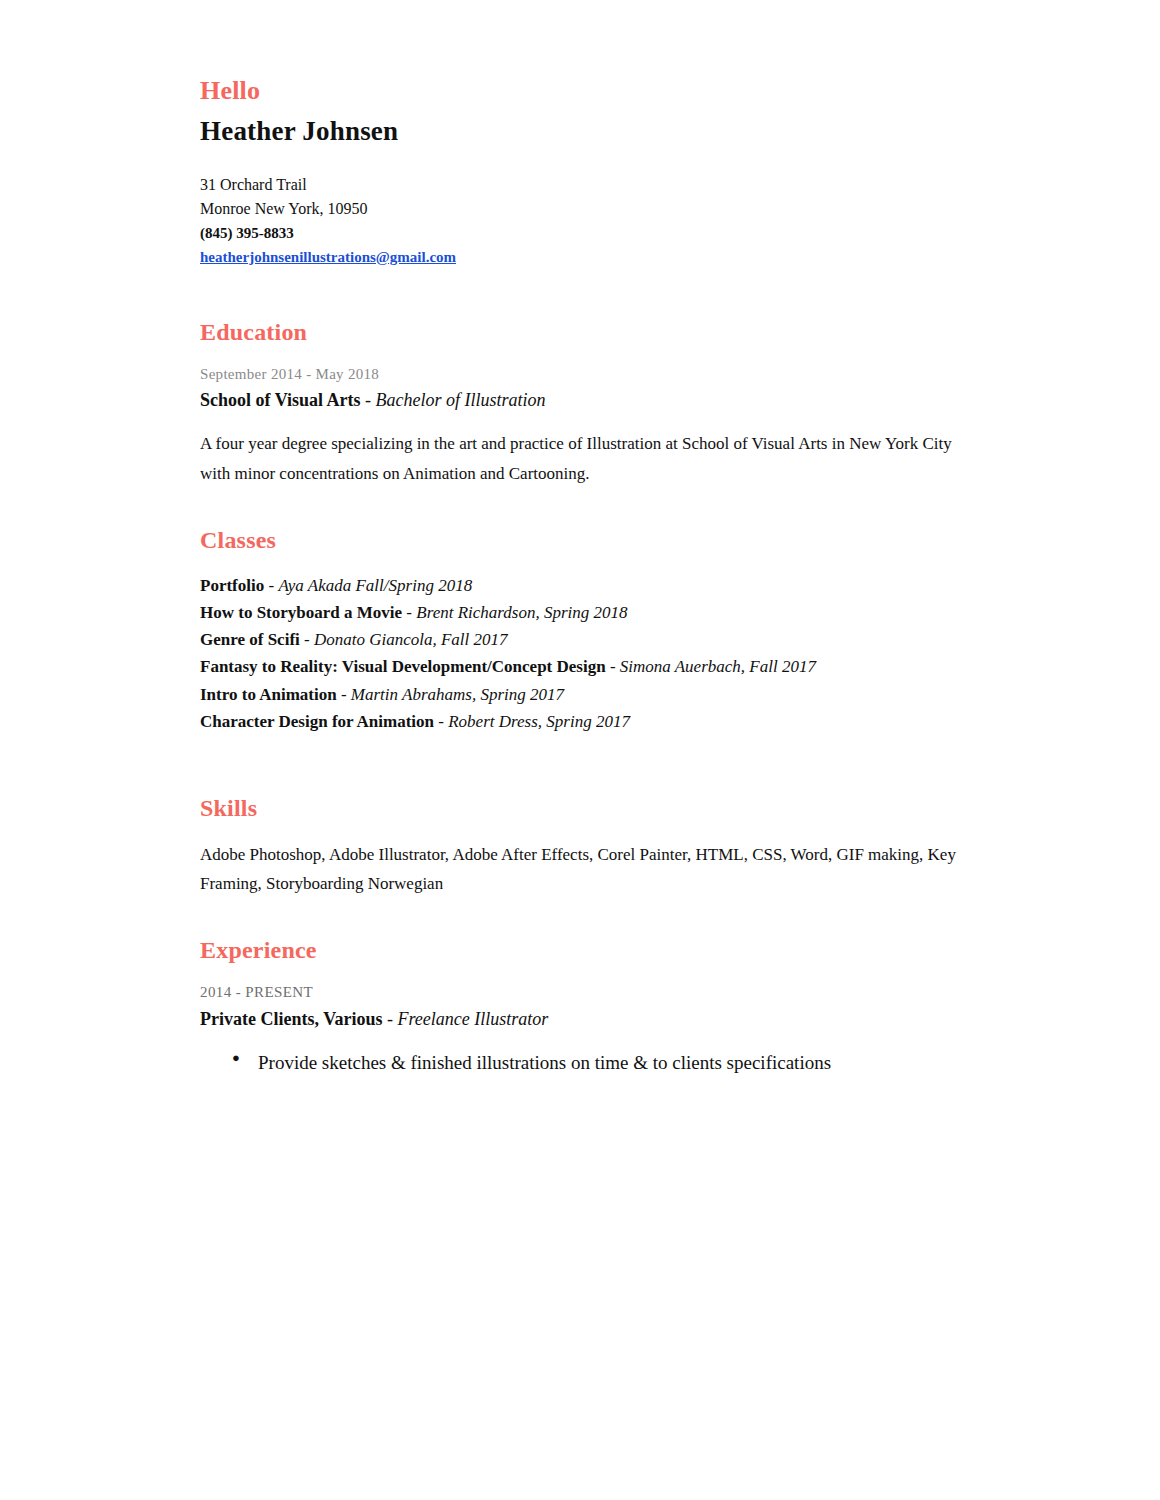Hello
Heather Johnsen
31 Orchard Trail
Monroe New York, 10950
(845) 395-8833
heatherjohnsenillustrations@gmail.com
Education
September 2014 - May 2018
School of Visual Arts - Bachelor of Illustration
A four year degree specializing in the art and practice of Illustration at School of Visual Arts in New York City with minor concentrations on Animation and Cartooning.
Classes
Portfolio - Aya Akada Fall/Spring 2018
How to Storyboard a Movie - Brent Richardson, Spring 2018
Genre of Scifi - Donato Giancola, Fall 2017
Fantasy to Reality: Visual Development/Concept Design - Simona Auerbach, Fall 2017
Intro to Animation - Martin Abrahams, Spring 2017
Character Design for Animation - Robert Dress, Spring 2017
Skills
Adobe Photoshop, Adobe Illustrator, Adobe After Effects, Corel Painter, HTML, CSS, Word, GIF making, Key Framing, Storyboarding Norwegian
Experience
2014 - PRESENT
Private Clients, Various - Freelance Illustrator
Provide sketches & finished illustrations on time & to clients specifications